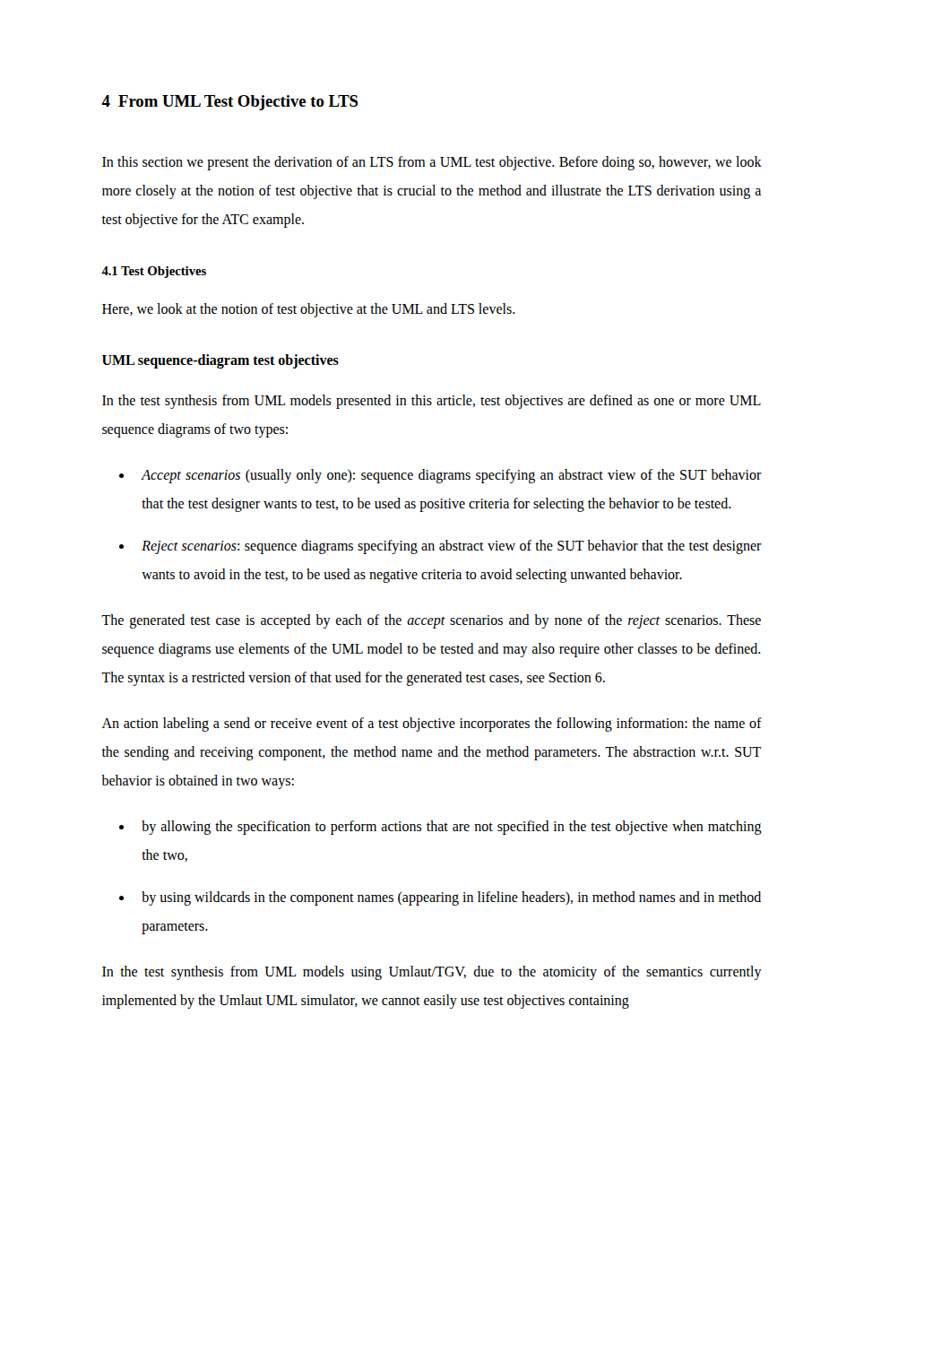4 From UML Test Objective to LTS
In this section we present the derivation of an LTS from a UML test objective. Before doing so, however, we look more closely at the notion of test objective that is crucial to the method and illustrate the LTS derivation using a test objective for the ATC example.
4.1 Test Objectives
Here, we look at the notion of test objective at the UML and LTS levels.
UML sequence-diagram test objectives
In the test synthesis from UML models presented in this article, test objectives are defined as one or more UML sequence diagrams of two types:
Accept scenarios (usually only one): sequence diagrams specifying an abstract view of the SUT behavior that the test designer wants to test, to be used as positive criteria for selecting the behavior to be tested.
Reject scenarios: sequence diagrams specifying an abstract view of the SUT behavior that the test designer wants to avoid in the test, to be used as negative criteria to avoid selecting unwanted behavior.
The generated test case is accepted by each of the accept scenarios and by none of the reject scenarios. These sequence diagrams use elements of the UML model to be tested and may also require other classes to be defined. The syntax is a restricted version of that used for the generated test cases, see Section 6.
An action labeling a send or receive event of a test objective incorporates the following information: the name of the sending and receiving component, the method name and the method parameters. The abstraction w.r.t. SUT behavior is obtained in two ways:
by allowing the specification to perform actions that are not specified in the test objective when matching the two,
by using wildcards in the component names (appearing in lifeline headers), in method names and in method parameters.
In the test synthesis from UML models using Umlaut/TGV, due to the atomicity of the semantics currently implemented by the Umlaut UML simulator, we cannot easily use test objectives containing